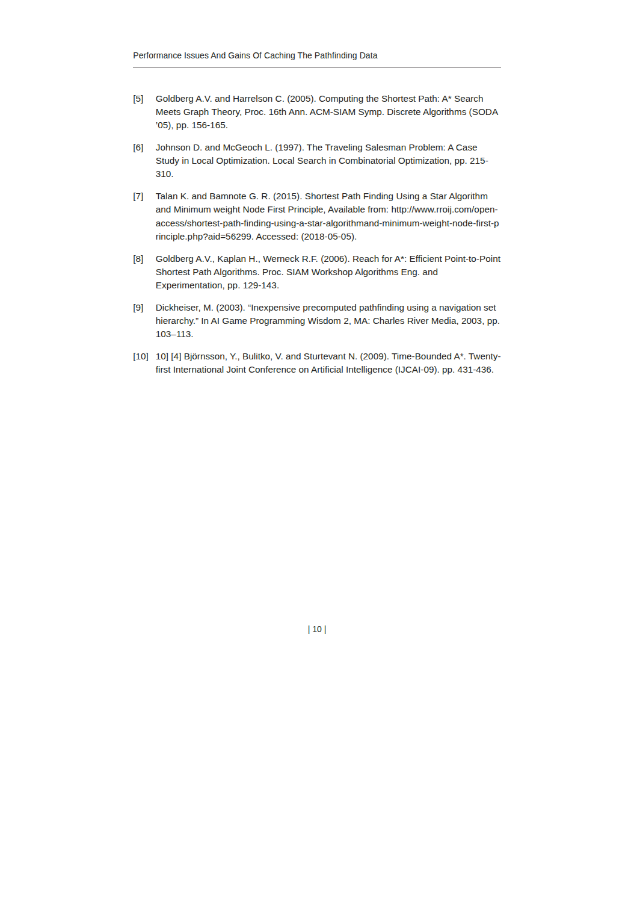Performance Issues And Gains Of Caching The Pathfinding Data
[5] Goldberg A.V. and Harrelson C. (2005). Computing the Shortest Path: A* Search Meets Graph Theory, Proc. 16th Ann. ACM-SIAM Symp. Discrete Algorithms (SODA ’05), pp. 156-165.
[6] Johnson D. and McGeoch L. (1997). The Traveling Salesman Problem: A Case Study in Local Optimization. Local Search in Combinatorial Optimization, pp. 215-310.
[7] Talan K. and Bamnote G. R. (2015). Shortest Path Finding Using a Star Algorithm and Minimum weight Node First Principle, Available from: http://www.rroij.com/open-access/shortest-path-finding-using-a-star-algorithmand-minimum-weight-node-first-principle.php?aid=56299. Accessed: (2018-05-05).
[8] Goldberg A.V., Kaplan H., Werneck R.F. (2006). Reach for A*: Efficient Point-to-Point Shortest Path Algorithms. Proc. SIAM Workshop Algorithms Eng. and Experimentation, pp. 129-143.
[9] Dickheiser, M. (2003). “Inexpensive precomputed pathfinding using a navigation set hierarchy.” In AI Game Programming Wisdom 2, MA: Charles River Media, 2003, pp. 103–113.
[10] 10] [4] Björnsson, Y., Bulitko, V. and Sturtevant N. (2009). Time-Bounded A*. Twenty-first International Joint Conference on Artificial Intelligence (IJCAI-09). pp. 431-436.
| 10 |